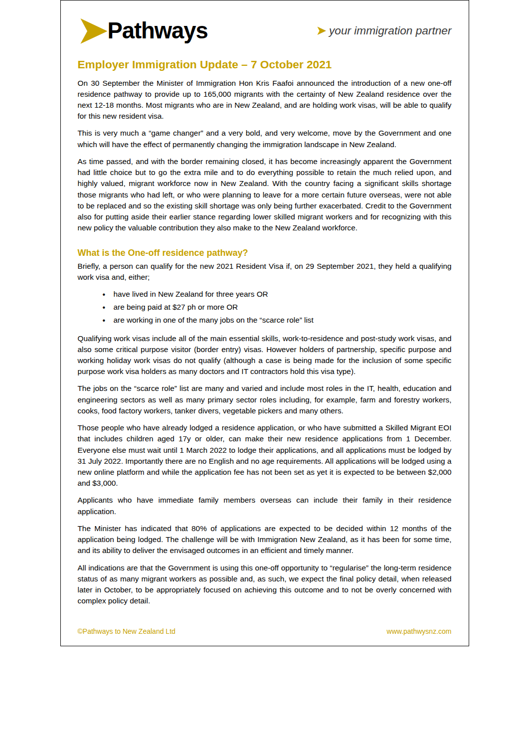➤ Pathways
➤your immigration partner
Employer Immigration Update – 7 October 2021
On 30 September the Minister of Immigration Hon Kris Faafoi announced the introduction of a new one-off residence pathway to provide up to 165,000 migrants with the certainty of New Zealand residence over the next 12-18 months. Most migrants who are in New Zealand, and are holding work visas, will be able to qualify for this new resident visa.
This is very much a “game changer” and a very bold, and very welcome, move by the Government and one which will have the effect of permanently changing the immigration landscape in New Zealand.
As time passed, and with the border remaining closed, it has become increasingly apparent the Government had little choice but to go the extra mile and to do everything possible to retain the much relied upon, and highly valued, migrant workforce now in New Zealand. With the country facing a significant skills shortage those migrants who had left, or who were planning to leave for a more certain future overseas, were not able to be replaced and so the existing skill shortage was only being further exacerbated. Credit to the Government also for putting aside their earlier stance regarding lower skilled migrant workers and for recognizing with this new policy the valuable contribution they also make to the New Zealand workforce.
What is the One-off residence pathway?
Briefly, a person can qualify for the new 2021 Resident Visa if, on 29 September 2021, they held a qualifying work visa and, either;
have lived in New Zealand for three years OR
are being paid at $27 ph or more OR
are working in one of the many jobs on the “scarce role” list
Qualifying work visas include all of the main essential skills, work-to-residence and post-study work visas, and also some critical purpose visitor (border entry) visas. However holders of partnership, specific purpose and working holiday work visas do not qualify (although a case is being made for the inclusion of some specific purpose work visa holders as many doctors and IT contractors hold this visa type).
The jobs on the “scarce role” list are many and varied and include most roles in the IT, health, education and engineering sectors as well as many primary sector roles including, for example, farm and forestry workers, cooks, food factory workers, tanker divers, vegetable pickers and many others.
Those people who have already lodged a residence application, or who have submitted a Skilled Migrant EOI that includes children aged 17y or older, can make their new residence applications from 1 December. Everyone else must wait until 1 March 2022 to lodge their applications, and all applications must be lodged by 31 July 2022. Importantly there are no English and no age requirements. All applications will be lodged using a new online platform and while the application fee has not been set as yet it is expected to be between $2,000 and $3,000.
Applicants who have immediate family members overseas can include their family in their residence application.
The Minister has indicated that 80% of applications are expected to be decided within 12 months of the application being lodged. The challenge will be with Immigration New Zealand, as it has been for some time, and its ability to deliver the envisaged outcomes in an efficient and timely manner.
All indications are that the Government is using this one-off opportunity to “regularise” the long-term residence status of as many migrant workers as possible and, as such, we expect the final policy detail, when released later in October, to be appropriately focused on achieving this outcome and to not be overly concerned with complex policy detail.
©Pathways to New Zealand Ltd www.pathwysnz.com